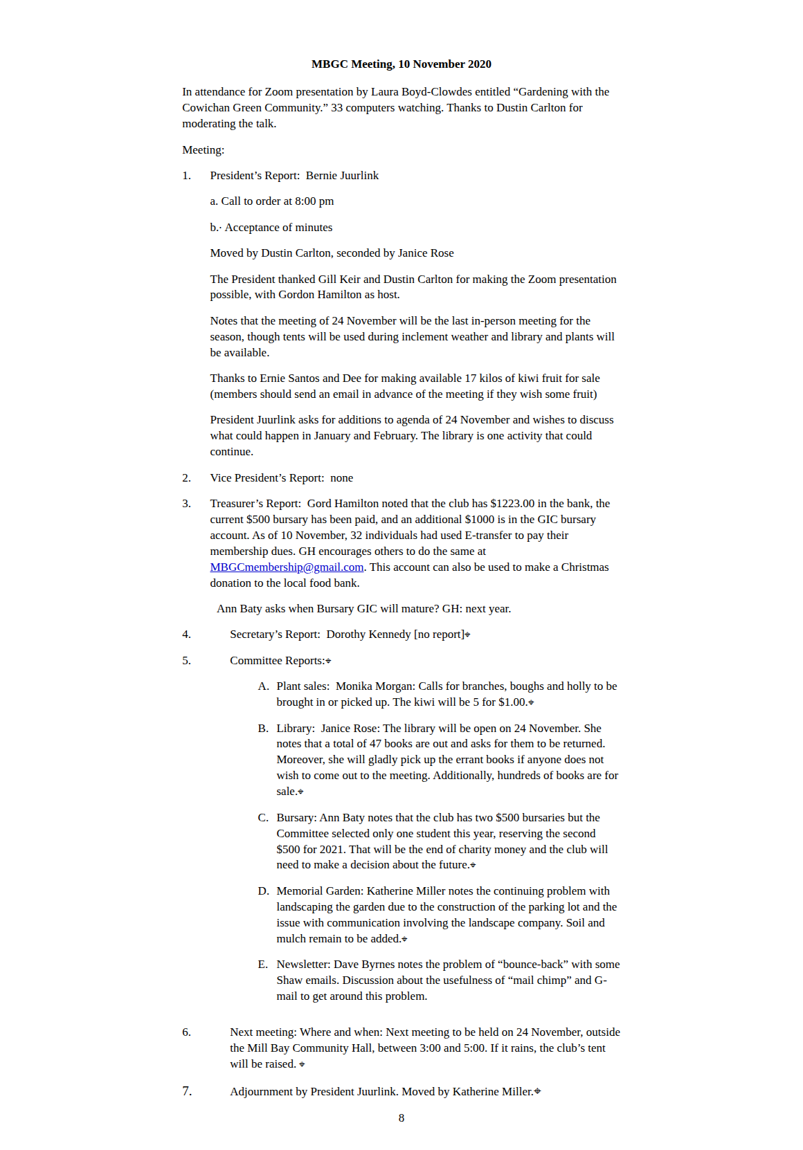MBGC Meeting, 10 November 2020
In attendance for Zoom presentation by Laura Boyd-Clowdes entitled “Gardening with the Cowichan Green Community.” 33 computers watching. Thanks to Dustin Carlton for moderating the talk.
Meeting:
1.
President’s Report: Bernie Juurlink
a. Call to order at 8:00 pm
b.⋅ Acceptance of minutes
Moved by Dustin Carlton, seconded by Janice Rose
The President thanked Gill Keir and Dustin Carlton for making the Zoom presentation possible, with Gordon Hamilton as host.
Notes that the meeting of 24 November will be the last in-person meeting for the season, though tents will be used during inclement weather and library and plants will be available.
Thanks to Ernie Santos and Dee for making available 17 kilos of kiwi fruit for sale (members should send an email in advance of the meeting if they wish some fruit)
President Juurlink asks for additions to agenda of 24 November and wishes to discuss what could happen in January and February. The library is one activity that could continue.
2.
Vice President’s Report: none
3.
Treasurer’s Report: Gord Hamilton noted that the club has $1223.00 in the bank, the current $500 bursary has been paid, and an additional $1000 is in the GIC bursary account. As of 10 November, 32 individuals had used E-transfer to pay their membership dues. GH encourages others to do the same at MBGCmembership@gmail.com. This account can also be used to make a Christmas donation to the local food bank.
Ann Baty asks when Bursary GIC will mature? GH: next year.
4.
Secretary’s Report: Dorothy Kennedy [no report]⌖
5.
Committee Reports:⌖
A.
Plant sales: Monika Morgan: Calls for branches, boughs and holly to be brought in or picked up. The kiwi will be 5 for $1.00.⌖
B.
Library: Janice Rose: The library will be open on 24 November. She notes that a total of 47 books are out and asks for them to be returned. Moreover, she will gladly pick up the errant books if anyone does not wish to come out to the meeting. Additionally, hundreds of books are for sale.⌖
C.
Bursary: Ann Baty notes that the club has two $500 bursaries but the Committee selected only one student this year, reserving the second $500 for 2021. That will be the end of charity money and the club will need to make a decision about the future.⌖
D.
Memorial Garden: Katherine Miller notes the continuing problem with landscaping the garden due to the construction of the parking lot and the issue with communication involving the landscape company. Soil and mulch remain to be added.⌖
E.
Newsletter: Dave Byrnes notes the problem of “bounce-back” with some Shaw emails. Discussion about the usefulness of “mail chimp” and G-mail to get around this problem.
6.
Next meeting: Where and when: Next meeting to be held on 24 November, outside the Mill Bay Community Hall, between 3:00 and 5:00. If it rains, the club’s tent will be raised. ⌖
7.
Adjournment by President Juurlink. Moved by Katherine Miller.⌖
8